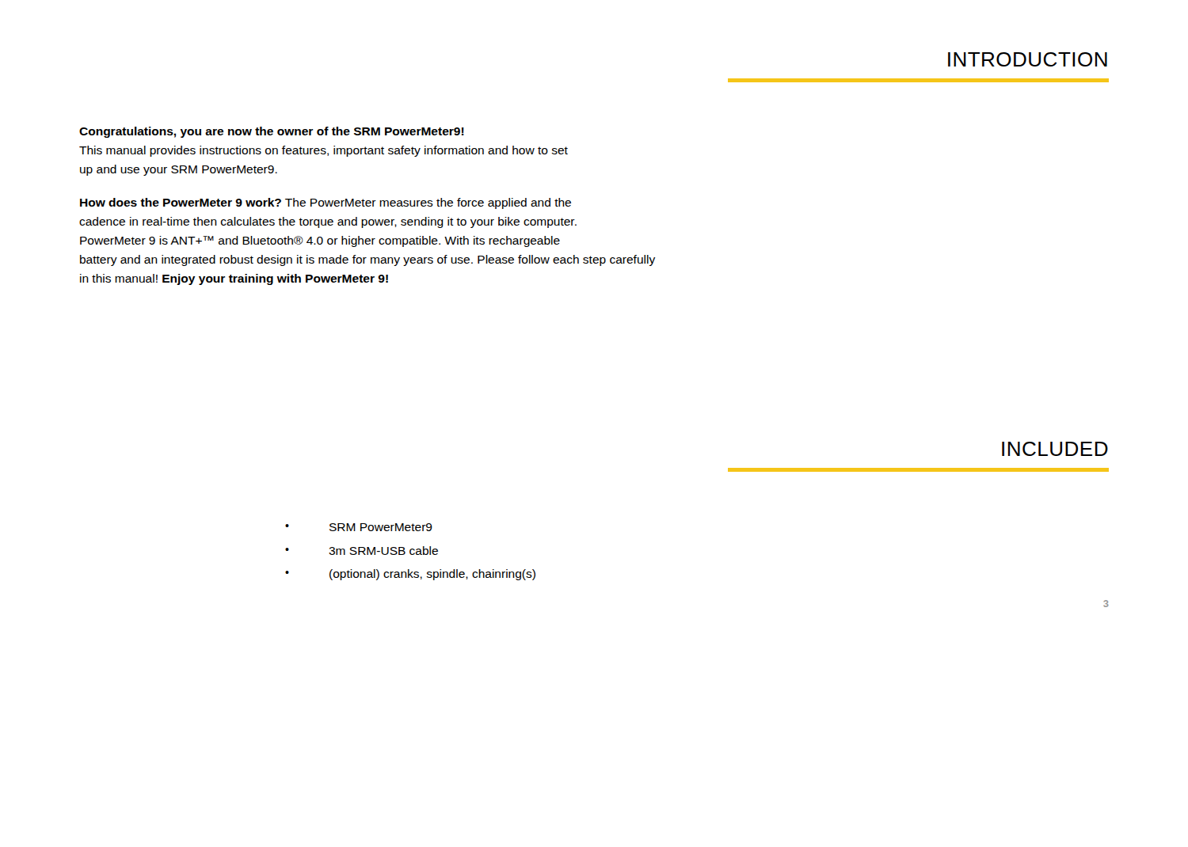INTRODUCTION
Congratulations, you are now the owner of the SRM PowerMeter9!
This manual provides instructions on features, important safety information and how to set
up and use your SRM PowerMeter9.
How does the PowerMeter 9 work? The PowerMeter measures the force applied and the
cadence in real-time then calculates the torque and power, sending it to your bike computer.
PowerMeter 9 is ANT+™ and Bluetooth® 4.0 or higher compatible. With its rechargeable
battery and an integrated robust design it is made for many years of use. Please follow each step carefully
in this manual! Enjoy your training with PowerMeter 9!
INCLUDED
SRM PowerMeter9
3m SRM-USB cable
(optional) cranks, spindle, chainring(s)
3